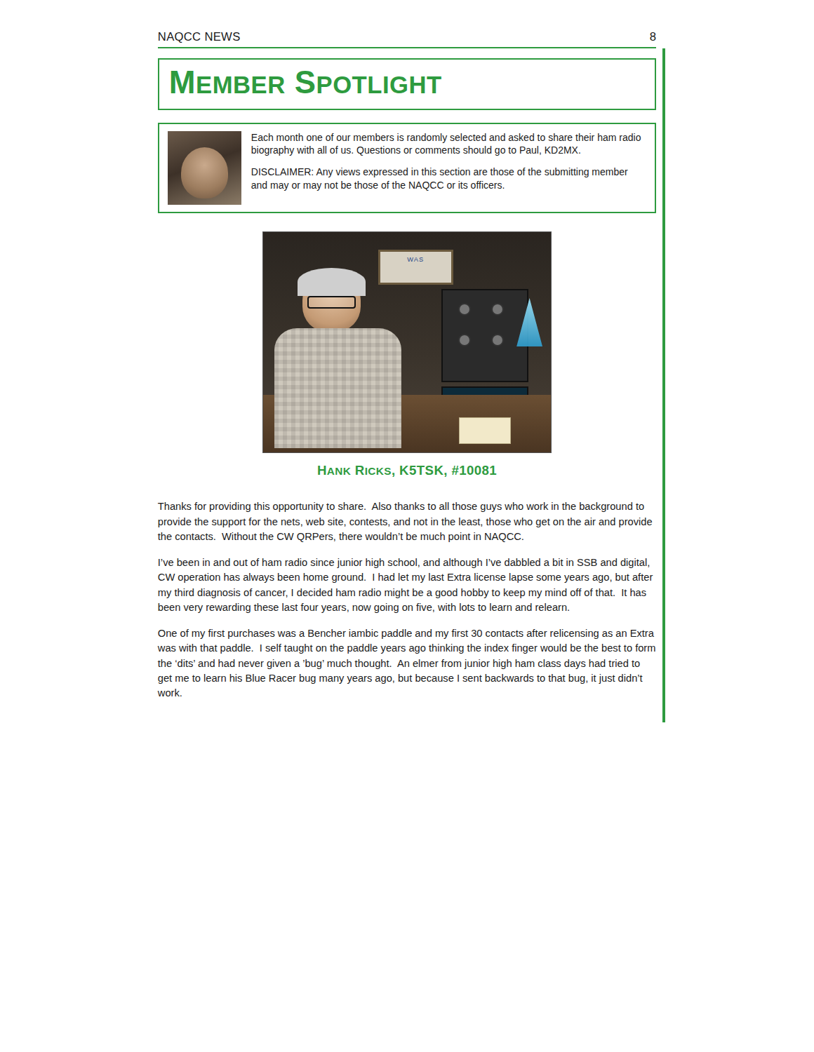NAQCC NEWS 8
MEMBER SPOTLIGHT
Each month one of our members is randomly selected and asked to share their ham radio biography with all of us. Questions or comments should go to Paul, KD2MX.
DISCLAIMER: Any views expressed in this section are those of the submitting member and may or may not be those of the NAQCC or its officers.
HANK RICKS, K5TSK, #10081
Thanks for providing this opportunity to share. Also thanks to all those guys who work in the background to provide the support for the nets, web site, contests, and not in the least, those who get on the air and provide the contacts. Without the CW QRPers, there wouldn’t be much point in NAQCC.
I’ve been in and out of ham radio since junior high school, and although I’ve dabbled a bit in SSB and digital, CW operation has always been home ground. I had let my last Extra license lapse some years ago, but after my third diagnosis of cancer, I decided ham radio might be a good hobby to keep my mind off of that. It has been very rewarding these last four years, now going on five, with lots to learn and relearn.
One of my first purchases was a Bencher iambic paddle and my first 30 contacts after relicensing as an Extra was with that paddle. I self taught on the paddle years ago thinking the index finger would be the best to form the ‘dits’ and had never given a ’bug’ much thought. An elmer from junior high ham class days had tried to get me to learn his Blue Racer bug many years ago, but because I sent backwards to that bug, it just didn’t work.